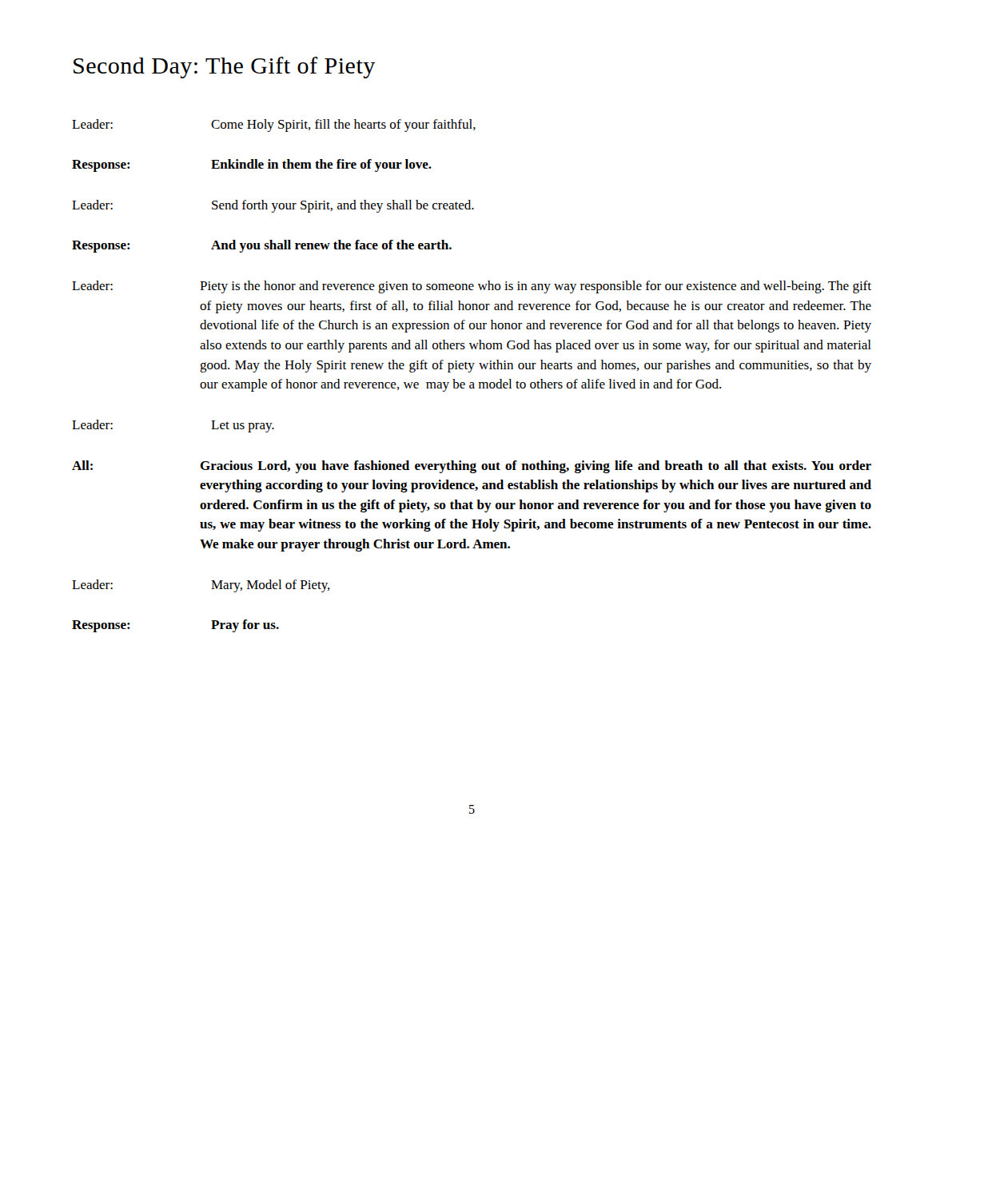Second Day: The Gift of Piety
| Leader: | Come Holy Spirit, fill the hearts of your faithful, |
| Response: | Enkindle in them the fire of your love. |
| Leader: | Send forth your Spirit, and they shall be created. |
| Response: | And you shall renew the face of the earth. |
| Leader: | Piety is the honor and reverence given to someone who is in any way responsible for our existence and well-being. The gift of piety moves our hearts, first of all, to filial honor and reverence for God, because he is our creator and redeemer. The devotional life of the Church is an expression of our honor and reverence for God and for all that belongs to heaven. Piety also extends to our earthly parents and all others whom God has placed over us in some way, for our spiritual and material good. May the Holy Spirit renew the gift of piety within our hearts and homes, our parishes and communities, so that by our example of honor and reverence, we may be a model to others of alife lived in and for God. |
| Leader: | Let us pray. |
| All: | Gracious Lord, you have fashioned everything out of nothing, giving life and breath to all that exists. You order everything according to your loving providence, and establish the relationships by which our lives are nurtured and ordered. Confirm in us the gift of piety, so that by our honor and reverence for you and for those you have given to us, we may bear witness to the working of the Holy Spirit, and become instruments of a new Pentecost in our time. We make our prayer through Christ our Lord. Amen. |
| Leader: | Mary, Model of Piety, |
| Response: | Pray for us. |
5